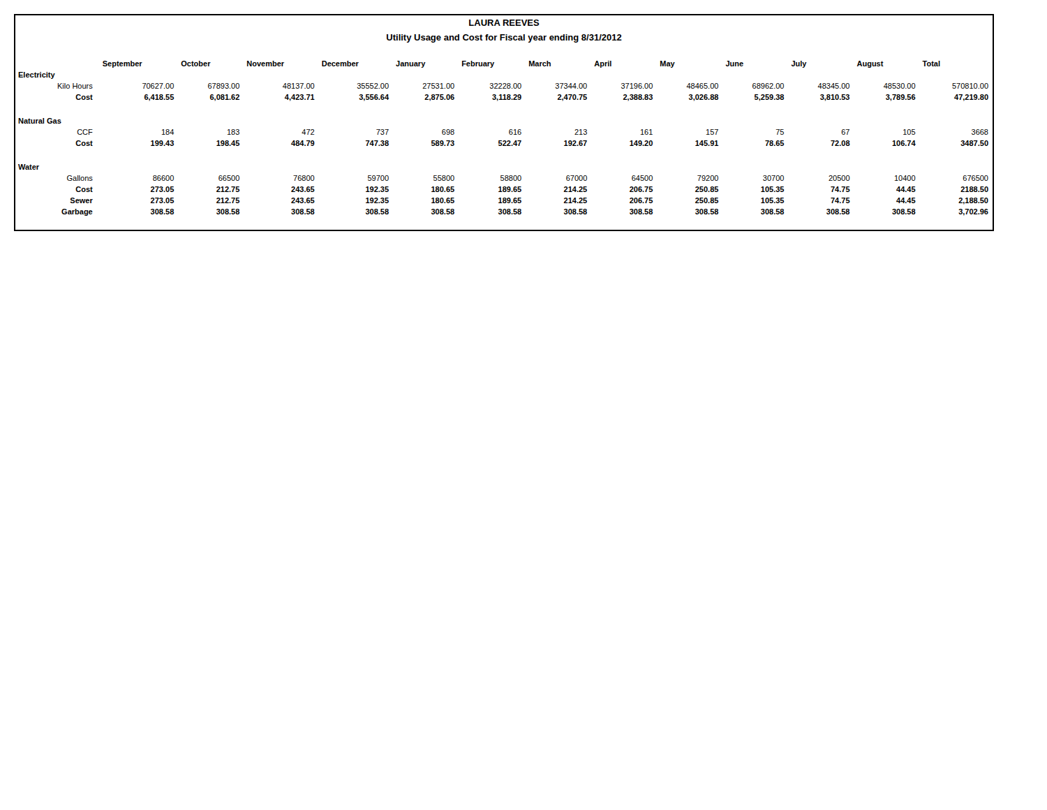| LAURA REEVES |
| Utility Usage and Cost for Fiscal year ending 8/31/2012 |
| | September | October | November | December | January | February | March | April | May | June | July | August | Total |
| Electricity | |
| Kilo Hours | 70627.00 | 67893.00 | 48137.00 | 35552.00 | 27531.00 | 32228.00 | 37344.00 | 37196.00 | 48465.00 | 68962.00 | 48345.00 | 48530.00 | 570810.00 |
| Cost | 6,418.55 | 6,081.62 | 4,423.71 | 3,556.64 | 2,875.06 | 3,118.29 | 2,470.75 | 2,388.83 | 3,026.88 | 5,259.38 | 3,810.53 | 3,789.56 | 47,219.80 |
| Natural Gas | |
| CCF | 184 | 183 | 472 | 737 | 698 | 616 | 213 | 161 | 157 | 75 | 67 | 105 | 3668 |
| Cost | 199.43 | 198.45 | 484.79 | 747.38 | 589.73 | 522.47 | 192.67 | 149.20 | 145.91 | 78.65 | 72.08 | 106.74 | 3487.50 |
| Water | |
| Gallons | 86600 | 66500 | 76800 | 59700 | 55800 | 58800 | 67000 | 64500 | 79200 | 30700 | 20500 | 10400 | 676500 |
| Cost | 273.05 | 212.75 | 243.65 | 192.35 | 180.65 | 189.65 | 214.25 | 206.75 | 250.85 | 105.35 | 74.75 | 44.45 | 2188.50 |
| Sewer | 273.05 | 212.75 | 243.65 | 192.35 | 180.65 | 189.65 | 214.25 | 206.75 | 250.85 | 105.35 | 74.75 | 44.45 | 2,188.50 |
| Garbage | 308.58 | 308.58 | 308.58 | 308.58 | 308.58 | 308.58 | 308.58 | 308.58 | 308.58 | 308.58 | 308.58 | 308.58 | 3,702.96 |